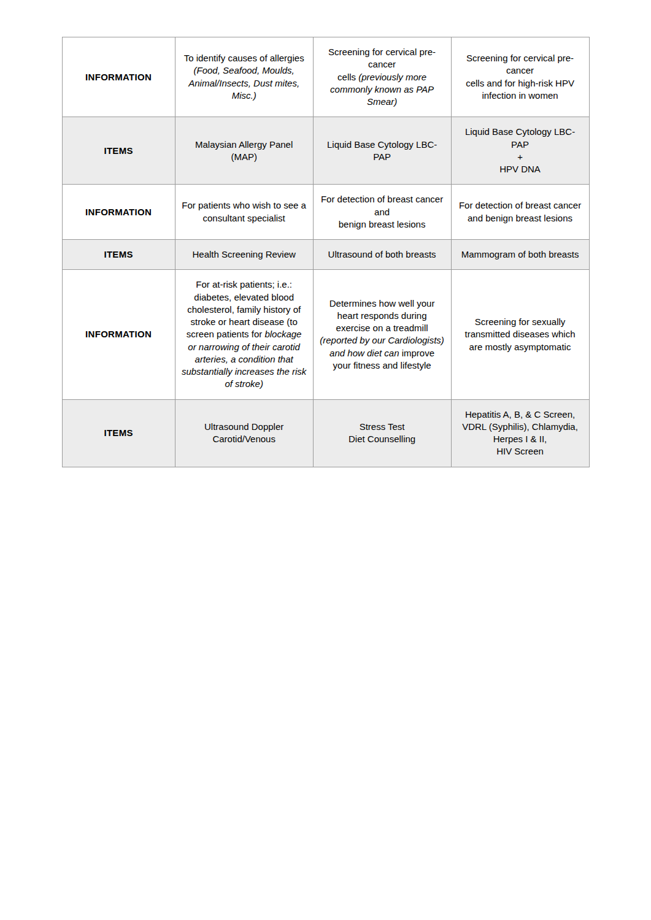| INFORMATION | To identify causes of allergies (Food, Seafood, Moulds, Animal/Insects, Dust mites, Misc.) | Screening for cervical pre-cancer cells (previously more commonly known as PAP Smear) | Screening for cervical pre-cancer cells and for high-risk HPV infection in women |
| ITEMS | Malaysian Allergy Panel (MAP) | Liquid Base Cytology LBC-PAP | Liquid Base Cytology LBC-PAP + HPV DNA |
| INFORMATION | For patients who wish to see a consultant specialist | For detection of breast cancer and benign breast lesions | For detection of breast cancer and benign breast lesions |
| ITEMS | Health Screening Review | Ultrasound of both breasts | Mammogram of both breasts |
| INFORMATION | For at-risk patients; i.e.: diabetes, elevated blood cholesterol, family history of stroke or heart disease (to screen patients for blockage or narrowing of their carotid arteries, a condition that substantially increases the risk of stroke) | Determines how well your heart responds during exercise on a treadmill (reported by our Cardiologists) and how diet can improve your fitness and lifestyle | Screening for sexually transmitted diseases which are mostly asymptomatic |
| ITEMS | Ultrasound Doppler Carotid/Venous | Stress Test Diet Counselling | Hepatitis A, B, & C Screen, VDRL (Syphilis), Chlamydia, Herpes I & II, HIV Screen |